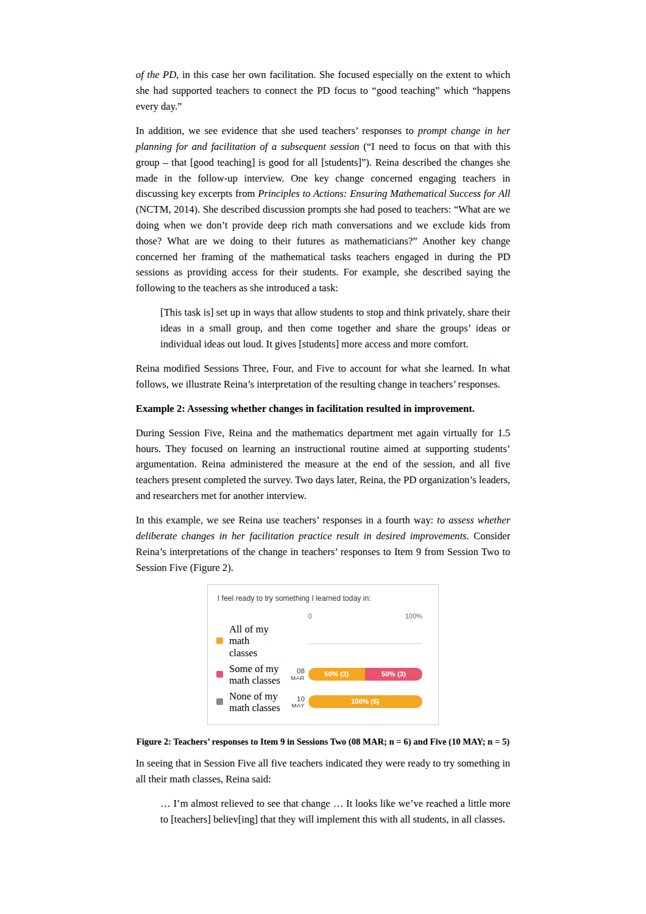of the PD, in this case her own facilitation. She focused especially on the extent to which she had supported teachers to connect the PD focus to “good teaching” which “happens every day.”
In addition, we see evidence that she used teachers’ responses to prompt change in her planning for and facilitation of a subsequent session (“I need to focus on that with this group – that [good teaching] is good for all [students]”). Reina described the changes she made in the follow-up interview. One key change concerned engaging teachers in discussing key excerpts from Principles to Actions: Ensuring Mathematical Success for All (NCTM, 2014). She described discussion prompts she had posed to teachers: “What are we doing when we don’t provide deep rich math conversations and we exclude kids from those? What are we doing to their futures as mathematicians?” Another key change concerned her framing of the mathematical tasks teachers engaged in during the PD sessions as providing access for their students. For example, she described saying the following to the teachers as she introduced a task:
[This task is] set up in ways that allow students to stop and think privately, share their ideas in a small group, and then come together and share the groups’ ideas or individual ideas out loud. It gives [students] more access and more comfort.
Reina modified Sessions Three, Four, and Five to account for what she learned. In what follows, we illustrate Reina’s interpretation of the resulting change in teachers’ responses.
Example 2: Assessing whether changes in facilitation resulted in improvement.
During Session Five, Reina and the mathematics department met again virtually for 1.5 hours. They focused on learning an instructional routine aimed at supporting students’ argumentation. Reina administered the measure at the end of the session, and all five teachers present completed the survey. Two days later, Reina, the PD organization’s leaders, and researchers met for another interview.
In this example, we see Reina use teachers’ responses in a fourth way: to assess whether deliberate changes in her facilitation practice result in desired improvements. Consider Reina’s interpretations of the change in teachers’ responses to Item 9 from Session Two to Session Five (Figure 2).
I feel ready to try something I learned today in:
0100%
All of my math
classes
Some of my
math classes
08MAR
50% (3)
50% (3)
None of my
math classes
10MAY
100% (5)
Figure 2: Teachers’ responses to Item 9 in Sessions Two (08 MAR; n = 6) and Five (10 MAY; n = 5)
In seeing that in Session Five all five teachers indicated they were ready to try something in all their math classes, Reina said:
… I’m almost relieved to see that change … It looks like we’ve reached a little more to [teachers] believ[ing] that they will implement this with all students, in all classes.